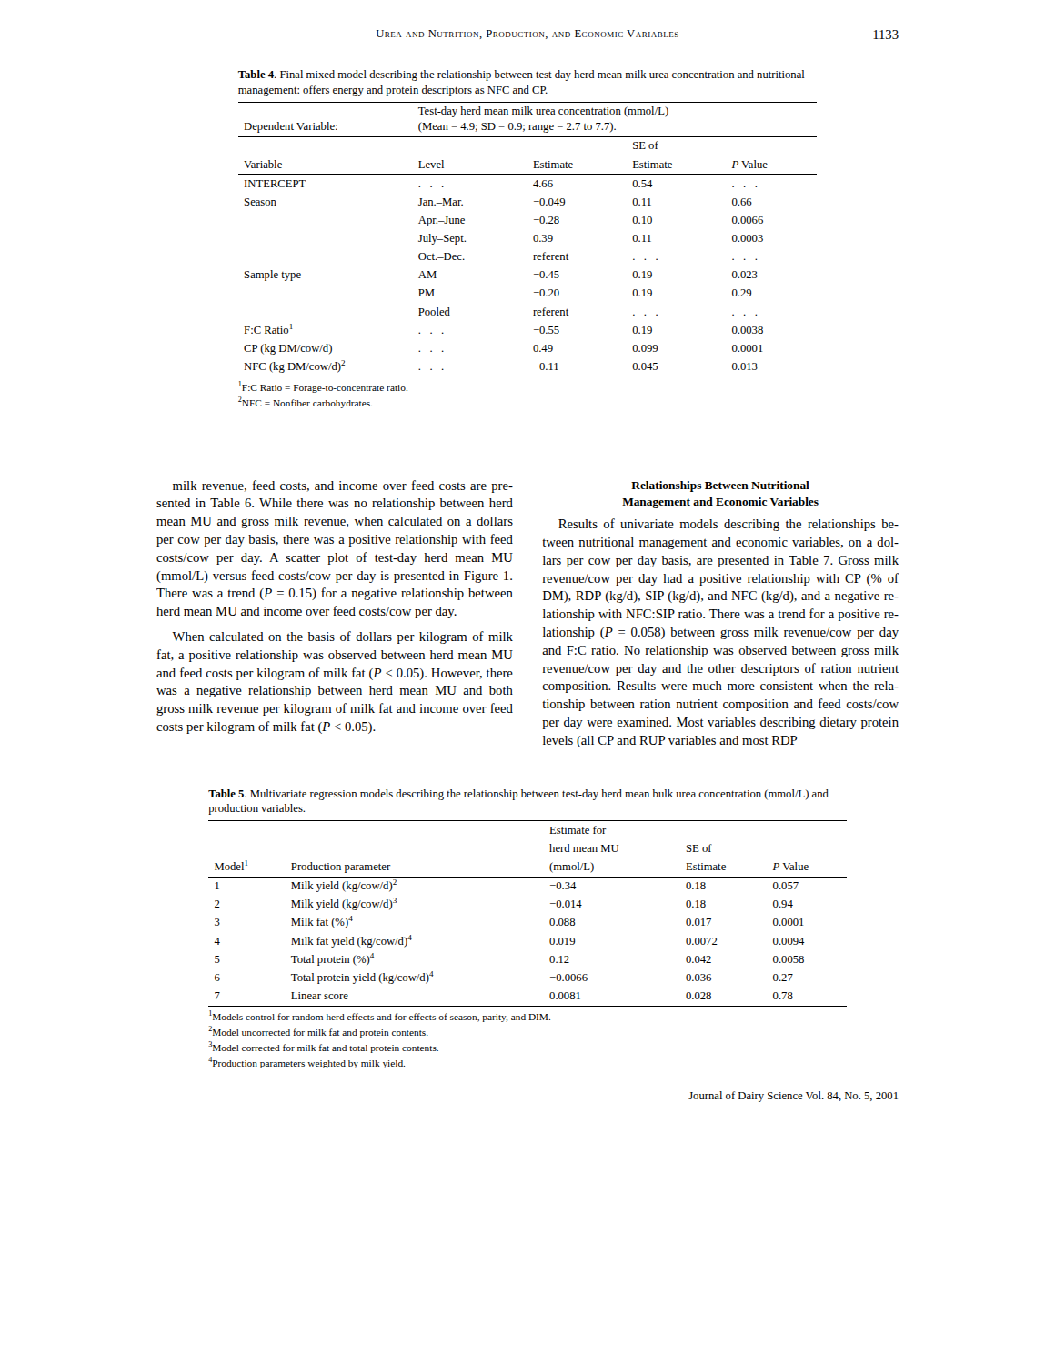Urea and Nutrition, Production, and Economic Variables 1133
Table 4 . Final mixed model describing the relationship between test day herd mean milk urea concentration and nutritional management: offers energy and protein descriptors as NFC and CP.
| Dependent Variable: | Test-day herd mean milk urea concentration (mmol/L) (Mean = 4.9; SD = 0.9; range = 2.7 to 7.7). |
| | | | SE of | |
| Variable | Level | Estimate | Estimate | P Value |
| INTERCEPT | . . . | 4.66 | 0.54 | . . . |
| Season | Jan.–Mar. | −0.049 | 0.11 | 0.66 |
| | Apr.–June | −0.28 | 0.10 | 0.0066 |
| | July–Sept. | 0.39 | 0.11 | 0.0003 |
| | Oct.–Dec. | referent | . . . | . . . |
| Sample type | AM | −0.45 | 0.19 | 0.023 |
| | PM | −0.20 | 0.19 | 0.29 |
| | Pooled | referent | . . . | . . . |
| F:C Ratio 1 | . . . | −0.55 | 0.19 | 0.0038 |
| CP (kg DM/cow/d) | . . . | 0.49 | 0.099 | 0.0001 |
| NFC (kg DM/cow/d) 2 | . . . | −0.11 | 0.045 | 0.013 |
1F:C Ratio = Forage-to-concentrate ratio.
2NFC = Nonfiber carbohydrates.
milk revenue, feed costs, and income over feed costs are presented in Table 6. While there was no relationship between herd mean MU and gross milk revenue, when calculated on a dollars per cow per day basis, there was a positive relationship with feed costs/cow per day. A scatter plot of test-day herd mean MU (mmol/L) versus feed costs/cow per day is presented in Figure 1. There was a trend (P = 0.15) for a negative relationship between herd mean MU and income over feed costs/cow per day.
When calculated on the basis of dollars per kilogram of milk fat, a positive relationship was observed between herd mean MU and feed costs per kilogram of milk fat (P < 0.05). However, there was a negative relationship between herd mean MU and both gross milk revenue per kilogram of milk fat and income over feed costs per kilogram of milk fat (P < 0.05).
Relationships Between Nutritional
Management and Economic Variables
Results of univariate models describing the relationships between nutritional management and economic variables, on a dollars per cow per day basis, are presented in Table 7. Gross milk revenue/cow per day had a positive relationship with CP (% of DM), RDP (kg/d), SIP (kg/d), and NFC (kg/d), and a negative relationship with NFC:SIP ratio. There was a trend for a positive relationship (P = 0.058) between gross milk revenue/cow per day and F:C ratio. No relationship was observed between gross milk revenue/cow per day and the other descriptors of ration nutrient composition. Results were much more consistent when the relationship between ration nutrient composition and feed costs/cow per day were examined. Most variables describing dietary protein levels (all CP and RUP variables and most RDP
Table 5 . Multivariate regression models describing the relationship between test-day herd mean bulk urea concentration (mmol/L) and production variables.
| | | Estimate for | | |
| | | herd mean MU | SE of | |
| Model 1 | Production parameter | (mmol/L) | Estimate | P Value |
| 1 | Milk yield (kg/cow/d) 2 | −0.34 | 0.18 | 0.057 |
| 2 | Milk yield (kg/cow/d) 3 | −0.014 | 0.18 | 0.94 |
| 3 | Milk fat (%) 4 | 0.088 | 0.017 | 0.0001 |
| 4 | Milk fat yield (kg/cow/d) 4 | 0.019 | 0.0072 | 0.0094 |
| 5 | Total protein (%) 4 | 0.12 | 0.042 | 0.0058 |
| 6 | Total protein yield (kg/cow/d) 4 | −0.0066 | 0.036 | 0.27 |
| 7 | Linear score | 0.0081 | 0.028 | 0.78 |
1Models control for random herd effects and for effects of season, parity, and DIM.
2Model uncorrected for milk fat and protein contents.
3Model corrected for milk fat and total protein contents.
4Production parameters weighted by milk yield.
Journal of Dairy Science Vol. 84, No. 5, 2001